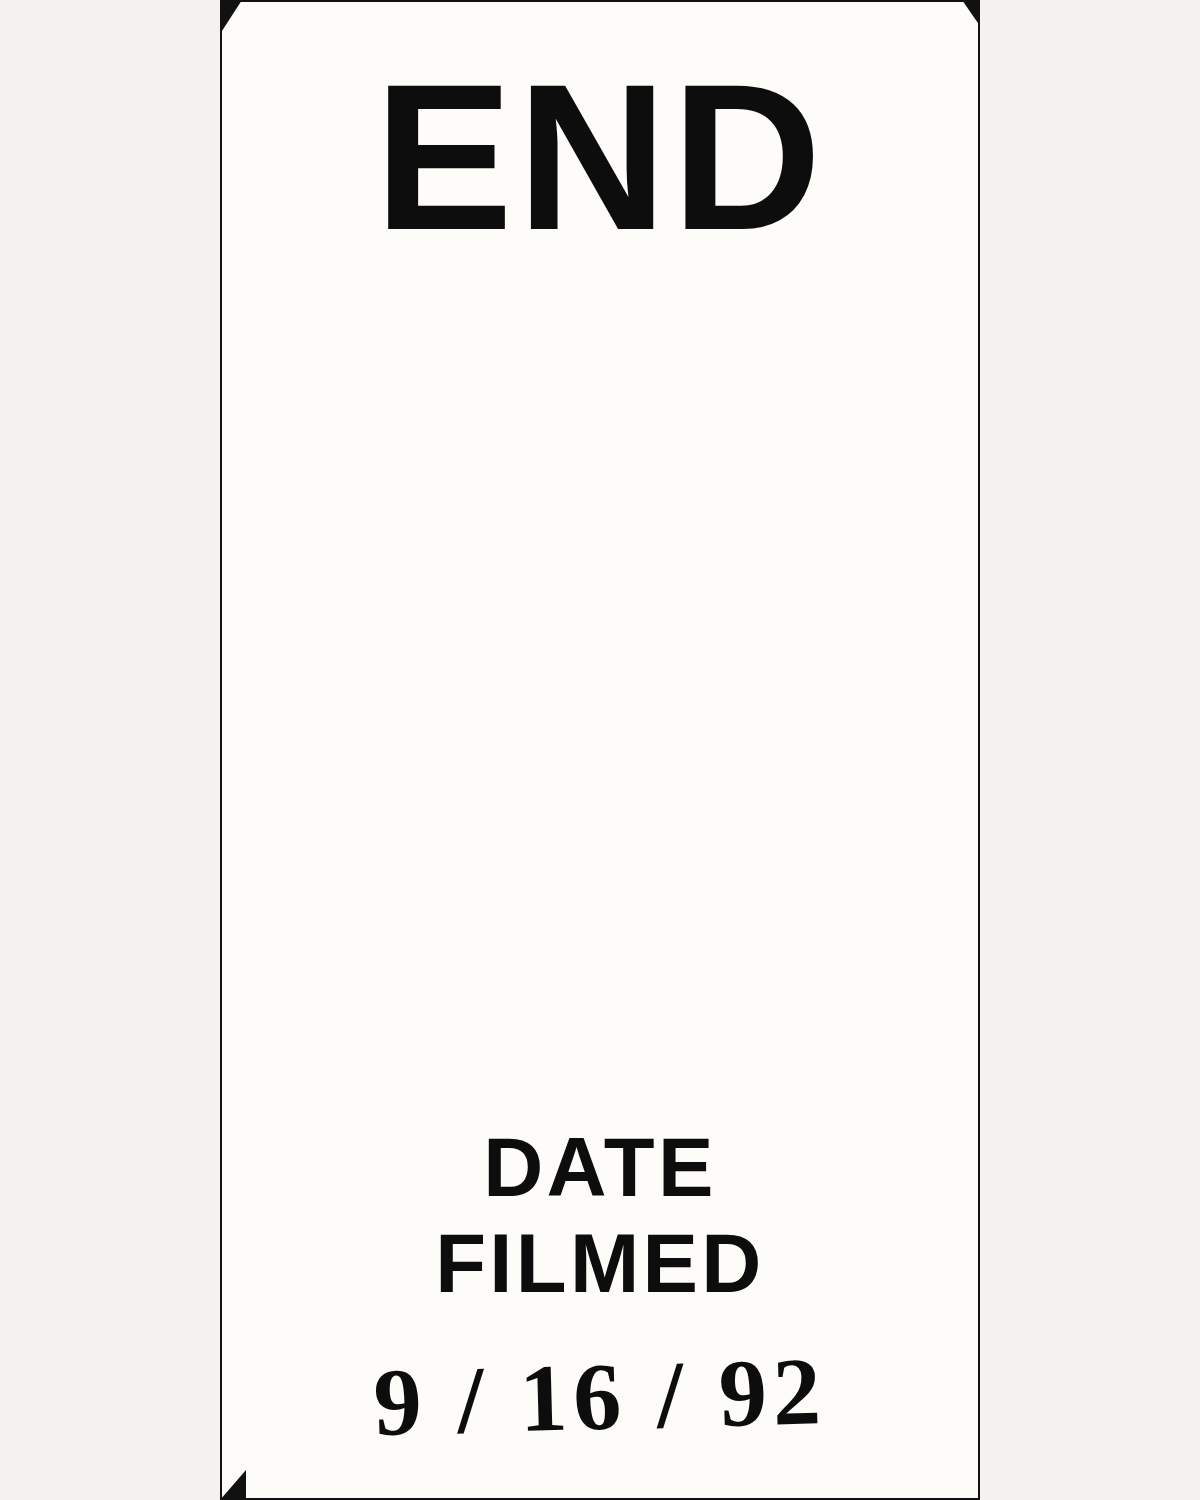END
DATE
FILMED
9 / 16 / 92